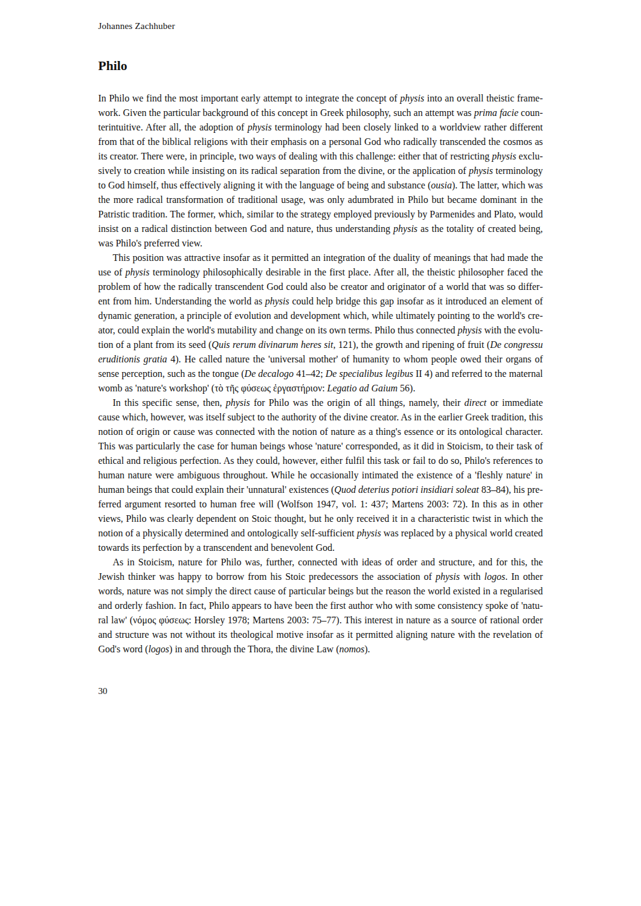Johannes Zachhuber
Philo
In Philo we find the most important early attempt to integrate the concept of physis into an overall theistic framework. Given the particular background of this concept in Greek philosophy, such an attempt was prima facie counterintuitive. After all, the adoption of physis terminology had been closely linked to a worldview rather different from that of the biblical religions with their emphasis on a personal God who radically transcended the cosmos as its creator. There were, in principle, two ways of dealing with this challenge: either that of restricting physis exclusively to creation while insisting on its radical separation from the divine, or the application of physis terminology to God himself, thus effectively aligning it with the language of being and substance (ousia). The latter, which was the more radical transformation of traditional usage, was only adumbrated in Philo but became dominant in the Patristic tradition. The former, which, similar to the strategy employed previously by Parmenides and Plato, would insist on a radical distinction between God and nature, thus understanding physis as the totality of created being, was Philo's preferred view.
This position was attractive insofar as it permitted an integration of the duality of meanings that had made the use of physis terminology philosophically desirable in the first place. After all, the theistic philosopher faced the problem of how the radically transcendent God could also be creator and originator of a world that was so different from him. Understanding the world as physis could help bridge this gap insofar as it introduced an element of dynamic generation, a principle of evolution and development which, while ultimately pointing to the world's creator, could explain the world's mutability and change on its own terms. Philo thus connected physis with the evolution of a plant from its seed (Quis rerum divinarum heres sit, 121), the growth and ripening of fruit (De congressu eruditionis gratia 4). He called nature the 'universal mother' of humanity to whom people owed their organs of sense perception, such as the tongue (De decalogo 41–42; De specialibus legibus II 4) and referred to the maternal womb as 'nature's workshop' (τὸ τῆς φύσεως ἐργαστήριον: Legatio ad Gaium 56).
In this specific sense, then, physis for Philo was the origin of all things, namely, their direct or immediate cause which, however, was itself subject to the authority of the divine creator. As in the earlier Greek tradition, this notion of origin or cause was connected with the notion of nature as a thing's essence or its ontological character. This was particularly the case for human beings whose 'nature' corresponded, as it did in Stoicism, to their task of ethical and religious perfection. As they could, however, either fulfil this task or fail to do so, Philo's references to human nature were ambiguous throughout. While he occasionally intimated the existence of a 'fleshly nature' in human beings that could explain their 'unnatural' existences (Quod deterius potiori insidiari soleat 83–84), his preferred argument resorted to human free will (Wolfson 1947, vol. 1: 437; Martens 2003: 72). In this as in other views, Philo was clearly dependent on Stoic thought, but he only received it in a characteristic twist in which the notion of a physically determined and ontologically self-sufficient physis was replaced by a physical world created towards its perfection by a transcendent and benevolent God.
As in Stoicism, nature for Philo was, further, connected with ideas of order and structure, and for this, the Jewish thinker was happy to borrow from his Stoic predecessors the association of physis with logos. In other words, nature was not simply the direct cause of particular beings but the reason the world existed in a regularised and orderly fashion. In fact, Philo appears to have been the first author who with some consistency spoke of 'natural law' (νόμος φύσεως: Horsley 1978; Martens 2003: 75–77). This interest in nature as a source of rational order and structure was not without its theological motive insofar as it permitted aligning nature with the revelation of God's word (logos) in and through the Thora, the divine Law (nomos).
30